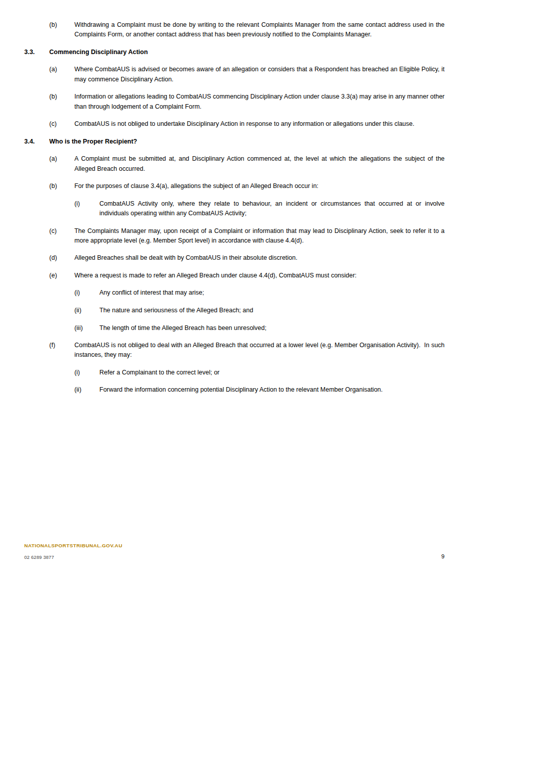(b)
Withdrawing a Complaint must be done by writing to the relevant Complaints Manager from the same contact address used in the Complaints Form, or another contact address that has been previously notified to the Complaints Manager.
3.3.
Commencing Disciplinary Action
(a)
Where CombatAUS is advised or becomes aware of an allegation or considers that a Respondent has breached an Eligible Policy, it may commence Disciplinary Action.
(b)
Information or allegations leading to CombatAUS commencing Disciplinary Action under clause 3.3(a) may arise in any manner other than through lodgement of a Complaint Form.
(c)
CombatAUS is not obliged to undertake Disciplinary Action in response to any information or allegations under this clause.
3.4.
Who is the Proper Recipient?
(a)
A Complaint must be submitted at, and Disciplinary Action commenced at, the level at which the allegations the subject of the Alleged Breach occurred.
(b)
For the purposes of clause 3.4(a), allegations the subject of an Alleged Breach occur in:
(i)
CombatAUS Activity only, where they relate to behaviour, an incident or circumstances that occurred at or involve individuals operating within any CombatAUS Activity;
(c)
The Complaints Manager may, upon receipt of a Complaint or information that may lead to Disciplinary Action, seek to refer it to a more appropriate level (e.g. Member Sport level) in accordance with clause 4.4(d).
(d)
Alleged Breaches shall be dealt with by CombatAUS in their absolute discretion.
(e)
Where a request is made to refer an Alleged Breach under clause 4.4(d), CombatAUS must consider:
(i)
Any conflict of interest that may arise;
(ii)
The nature and seriousness of the Alleged Breach; and
(iii)
The length of time the Alleged Breach has been unresolved;
(f)
CombatAUS is not obliged to deal with an Alleged Breach that occurred at a lower level (e.g. Member Organisation Activity). In such instances, they may:
(i)
Refer a Complainant to the correct level; or
(ii)
Forward the information concerning potential Disciplinary Action to the relevant Member Organisation.
NATIONALSPORTSTRIBUNAL.GOV.AU
02 6289 3877
9